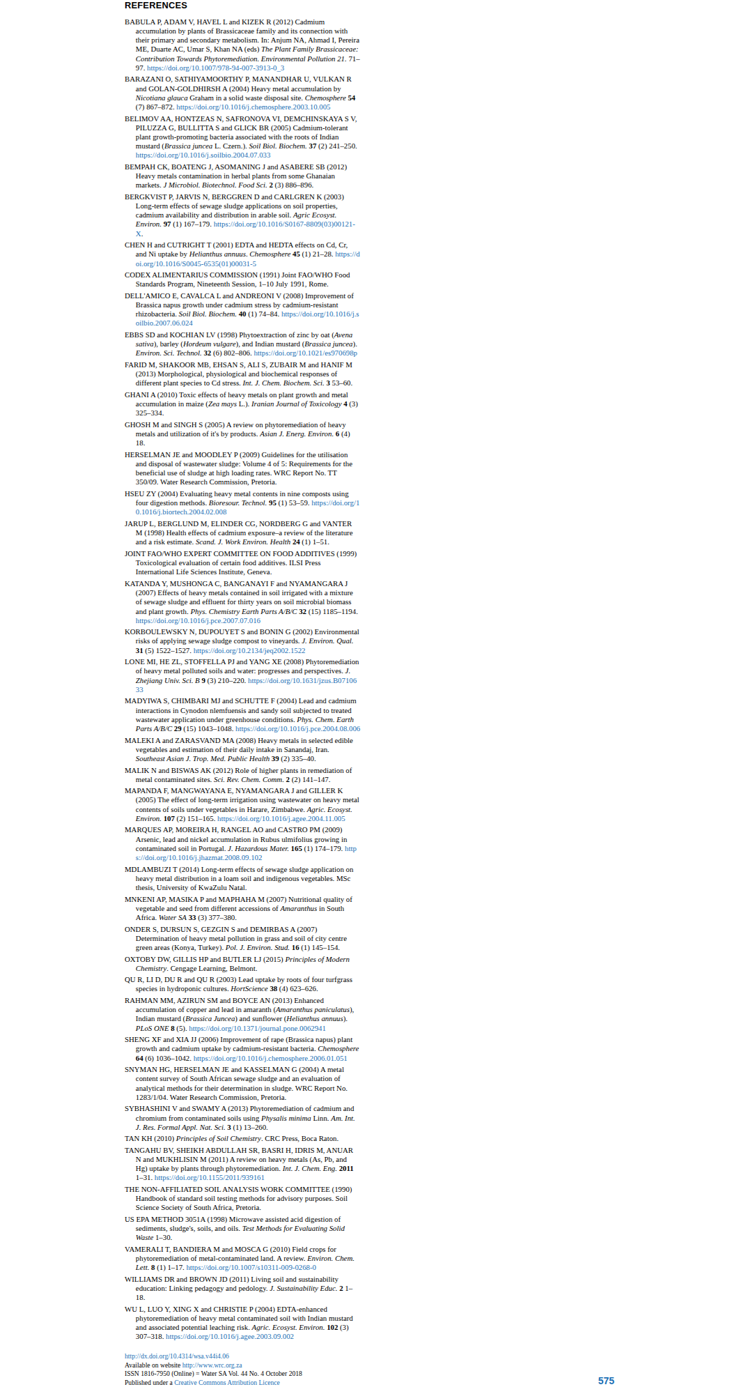REFERENCES
BABULA P, ADAM V, HAVEL L and KIZEK R (2012) Cadmium accumulation by plants of Brassicaceae family and its connection with their primary and secondary metabolism. In: Anjum NA, Ahmad I, Pereira ME, Duarte AC, Umar S, Khan NA (eds) The Plant Family Brassicaceae: Contribution Towards Phytoremediation. Environmental Pollution 21. 71–97. https://doi.org/10.1007/978-94-007-3913-0_3
BARAZANI O, SATHIYAMOORTHY P, MANANDHAR U, VULKAN R and GOLAN-GOLDHIRSH A (2004) Heavy metal accumulation by Nicotiana glauca Graham in a solid waste disposal site. Chemosphere 54 (7) 867–872. https://doi.org/10.1016/j.chemosphere.2003.10.005
BELIMOV AA, HONTZEAS N, SAFRONOVA VI, DEMCHINSKAYA S V, PILUZZA G, BULLITTA S and GLICK BR (2005) Cadmium-tolerant plant growth-promoting bacteria associated with the roots of Indian mustard (Brassica juncea L. Czern.). Soil Biol. Biochem. 37 (2) 241–250. https://doi.org/10.1016/j.soilbio.2004.07.033
BEMPAH CK, BOATENG J, ASOMANING J and ASABERE SB (2012) Heavy metals contamination in herbal plants from some Ghanaian markets. J Microbiol. Biotechnol. Food Sci. 2 (3) 886–896.
BERGKVIST P, JARVIS N, BERGGREN D and CARLGREN K (2003) Long-term effects of sewage sludge applications on soil properties, cadmium availability and distribution in arable soil. Agric Ecosyst. Environ. 97 (1) 167–179. https://doi.org/10.1016/S0167-8809(03)00121-X.
CHEN H and CUTRIGHT T (2001) EDTA and HEDTA effects on Cd, Cr, and Ni uptake by Helianthus annuus. Chemosphere 45 (1) 21–28. https://doi.org/10.1016/S0045-6535(01)00031-5
CODEX ALIMENTARIUS COMMISSION (1991) Joint FAO/WHO Food Standards Program, Nineteenth Session, 1–10 July 1991, Rome.
DELL'AMICO E, CAVALCA L and ANDREONI V (2008) Improvement of Brassica napus growth under cadmium stress by cadmium-resistant rhizobacteria. Soil Biol. Biochem. 40 (1) 74–84. https://doi.org/10.1016/j.soilbio.2007.06.024
EBBS SD and KOCHIAN LV (1998) Phytoextraction of zinc by oat (Avena sativa), barley (Hordeum vulgare), and Indian mustard (Brassica juncea). Environ. Sci. Technol. 32 (6) 802–806. https://doi.org/10.1021/es970698p
FARID M, SHAKOOR MB, EHSAN S, ALI S, ZUBAIR M and HANIF M (2013) Morphological, physiological and biochemical responses of different plant species to Cd stress. Int. J. Chem. Biochem. Sci. 3 53–60.
GHANI A (2010) Toxic effects of heavy metals on plant growth and metal accumulation in maize (Zea mays L.). Iranian Journal of Toxicology 4 (3) 325–334.
GHOSH M and SINGH S (2005) A review on phytoremediation of heavy metals and utilization of it's by products. Asian J. Energ. Environ. 6 (4) 18.
HERSELMAN JE and MOODLEY P (2009) Guidelines for the utilisation and disposal of wastewater sludge: Volume 4 of 5: Requirements for the beneficial use of sludge at high loading rates. WRC Report No. TT 350/09. Water Research Commission, Pretoria.
HSEU ZY (2004) Evaluating heavy metal contents in nine composts using four digestion methods. Bioresour. Technol. 95 (1) 53–59. https://doi.org/10.1016/j.biortech.2004.02.008
JARUP L, BERGLUND M, ELINDER CG, NORDBERG G and VANTER M (1998) Health effects of cadmium exposure–a review of the literature and a risk estimate. Scand. J. Work Environ. Health 24 (1) 1–51.
JOINT FAO/WHO EXPERT COMMITTEE ON FOOD ADDITIVES (1999) Toxicological evaluation of certain food additives. ILSI Press International Life Sciences Institute, Geneva.
KATANDA Y, MUSHONGA C, BANGANAYI F and NYAMANGARA J (2007) Effects of heavy metals contained in soil irrigated with a mixture of sewage sludge and effluent for thirty years on soil microbial biomass and plant growth. Phys. Chemistry Earth Parts A/B/C 32 (15) 1185–1194. https://doi.org/10.1016/j.pce.2007.07.016
KORBOULEWSKY N, DUPOUYET S and BONIN G (2002) Environmental risks of applying sewage sludge compost to vineyards. J. Environ. Qual. 31 (5) 1522–1527. https://doi.org/10.2134/jeq2002.1522
LONE MI, HE ZL, STOFFELLA PJ and YANG XE (2008) Phytoremediation of heavy metal polluted soils and water: progresses and perspectives. J. Zhejiang Univ. Sci. B 9 (3) 210–220. https://doi.org/10.1631/jzus.B0710633
MADYIWA S, CHIMBARI MJ and SCHUTTE F (2004) Lead and cadmium interactions in Cynodon nlemfuensis and sandy soil subjected to treated wastewater application under greenhouse conditions. Phys. Chem. Earth Parts A/B/C 29 (15) 1043–1048. https://doi.org/10.1016/j.pce.2004.08.006
MALEKI A and ZARASVAND MA (2008) Heavy metals in selected edible vegetables and estimation of their daily intake in Sanandaj, Iran. Southeast Asian J. Trop. Med. Public Health 39 (2) 335–40.
MALIK N and BISWAS AK (2012) Role of higher plants in remediation of metal contaminated sites. Sci. Rev. Chem. Comm. 2 (2) 141–147.
MAPANDA F, MANGWAYANA E, NYAMANGARA J and GILLER K (2005) The effect of long-term irrigation using wastewater on heavy metal contents of soils under vegetables in Harare, Zimbabwe. Agric. Ecosyst. Environ. 107 (2) 151–165. https://doi.org/10.1016/j.agee.2004.11.005
MARQUES AP, MOREIRA H, RANGEL AO and CASTRO PM (2009) Arsenic, lead and nickel accumulation in Rubus ulmifolius growing in contaminated soil in Portugal. J. Hazardous Mater. 165 (1) 174–179. https://doi.org/10.1016/j.jhazmat.2008.09.102
MDLAMBUZI T (2014) Long-term effects of sewage sludge application on heavy metal distribution in a loam soil and indigenous vegetables. MSc thesis, University of KwaZulu Natal.
MNKENI AP, MASIKA P and MAPHAHA M (2007) Nutritional quality of vegetable and seed from different accessions of Amaranthus in South Africa. Water SA 33 (3) 377–380.
ONDER S, DURSUN S, GEZGIN S and DEMIRBAS A (2007) Determination of heavy metal pollution in grass and soil of city centre green areas (Konya, Turkey). Pol. J. Environ. Stud. 16 (1) 145–154.
OXTOBY DW, GILLIS HP and BUTLER LJ (2015) Principles of Modern Chemistry. Cengage Learning, Belmont.
QU R, LI D, DU R and QU R (2003) Lead uptake by roots of four turfgrass species in hydroponic cultures. HortScience 38 (4) 623–626.
RAHMAN MM, AZIRUN SM and BOYCE AN (2013) Enhanced accumulation of copper and lead in amaranth (Amaranthus paniculatus), Indian mustard (Brassica Juncea) and sunflower (Helianthus annuus). PLoS ONE 8 (5). https://doi.org/10.1371/journal.pone.0062941
SHENG XF and XIA JJ (2006) Improvement of rape (Brassica napus) plant growth and cadmium uptake by cadmium-resistant bacteria. Chemosphere 64 (6) 1036–1042. https://doi.org/10.1016/j.chemosphere.2006.01.051
SNYMAN HG, HERSELMAN JE and KASSELMAN G (2004) A metal content survey of South African sewage sludge and an evaluation of analytical methods for their determination in sludge. WRC Report No. 1283/1/04. Water Research Commission, Pretoria.
SYBHASHINI V and SWAMY A (2013) Phytoremediation of cadmium and chromium from contaminated soils using Physalis minima Linn. Am. Int. J. Res. Formal Appl. Nat. Sci. 3 (1) 13–260.
TAN KH (2010) Principles of Soil Chemistry. CRC Press, Boca Raton.
TANGAHU BV, SHEIKH ABDULLAH SR, BASRI H, IDRIS M, ANUAR N and MUKHLISIN M (2011) A review on heavy metals (As, Pb, and Hg) uptake by plants through phytoremediation. Int. J. Chem. Eng. 2011 1–31. https://doi.org/10.1155/2011/939161
THE NON-AFFILIATED SOIL ANALYSIS WORK COMMITTEE (1990) Handbook of standard soil testing methods for advisory purposes. Soil Science Society of South Africa, Pretoria.
US EPA METHOD 3051A (1998) Microwave assisted acid digestion of sediments, sludge's, soils, and oils. Test Methods for Evaluating Solid Waste 1–30.
VAMERALI T, BANDIERA M and MOSCA G (2010) Field crops for phytoremediation of metal-contaminated land. A review. Environ. Chem. Lett. 8 (1) 1–17. https://doi.org/10.1007/s10311-009-0268-0
WILLIAMS DR and BROWN JD (2011) Living soil and sustainability education: Linking pedagogy and pedology. J. Sustainability Educ. 2 1–18.
WU L, LUO Y, XING X and CHRISTIE P (2004) EDTA-enhanced phytoremediation of heavy metal contaminated soil with Indian mustard and associated potential leaching risk. Agric. Ecosyst. Environ. 102 (3) 307–318. https://doi.org/10.1016/j.agee.2003.09.002
http://dx.doi.org/10.4314/wsa.v44i4.06 Available on website http://www.wrc.org.za ISSN 1816-7950 (Online) = Water SA Vol. 44 No. 4 October 2018 Published under a Creative Commons Attribution Licence 575